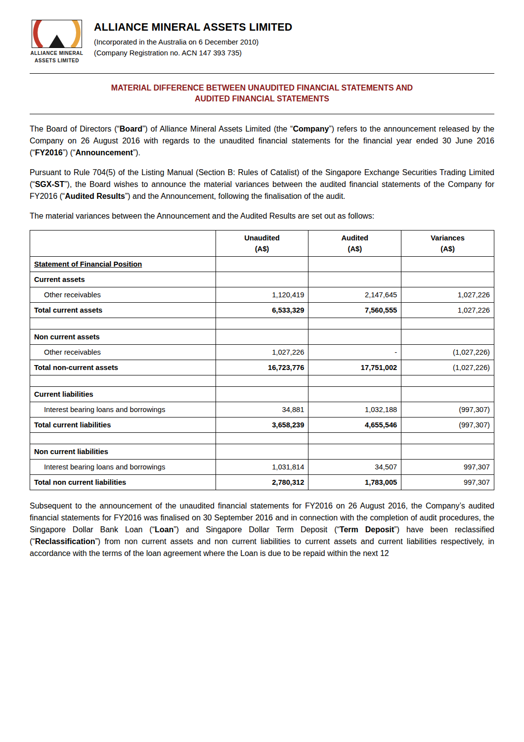ALLIANCE MINERAL
ASSETS LIMITED
ALLIANCE MINERAL ASSETS LIMITED
(Incorporated in the Australia on 6 December 2010)
(Company Registration no. ACN 147 393 735)
MATERIAL DIFFERENCE BETWEEN UNAUDITED FINANCIAL STATEMENTS AND
AUDITED FINANCIAL STATEMENTS
The Board of Directors (“Board”) of Alliance Mineral Assets Limited (the “Company”) refers to the announcement released by the Company on 26 August 2016 with regards to the unaudited financial statements for the financial year ended 30 June 2016 (“FY2016”) (“Announcement”).
Pursuant to Rule 704(5) of the Listing Manual (Section B: Rules of Catalist) of the Singapore Exchange Securities Trading Limited (“SGX-ST”), the Board wishes to announce the material variances between the audited financial statements of the Company for FY2016 (“Audited Results”) and the Announcement, following the finalisation of the audit.
The material variances between the Announcement and the Audited Results are set out as follows:
| | Unaudited (A$) | Audited (A$) | Variances (A$) |
| --- | --- | --- | --- |
| Statement of Financial Position | | | |
| Current assets | | | |
| Other receivables | 1,120,419 | 2,147,645 | 1,027,226 |
| Total current assets | 6,533,329 | 7,560,555 | 1,027,226 |
| Non current assets | | | |
| Other receivables | 1,027,226 | - | (1,027,226) |
| Total non-current assets | 16,723,776 | 17,751,002 | (1,027,226) |
| Current liabilities | | | |
| Interest bearing loans and borrowings | 34,881 | 1,032,188 | (997,307) |
| Total current liabilities | 3,658,239 | 4,655,546 | (997,307) |
| Non current liabilities | | | |
| Interest bearing loans and borrowings | 1,031,814 | 34,507 | 997,307 |
| Total non current liabilities | 2,780,312 | 1,783,005 | 997,307 |
Subsequent to the announcement of the unaudited financial statements for FY2016 on 26 August 2016, the Company’s audited financial statements for FY2016 was finalised on 30 September 2016 and in connection with the completion of audit procedures, the Singapore Dollar Bank Loan (“Loan”) and Singapore Dollar Term Deposit (“Term Deposit”) have been reclassified (“Reclassification”) from non current assets and non current liabilities to current assets and current liabilities respectively, in accordance with the terms of the loan agreement where the Loan is due to be repaid within the next 12